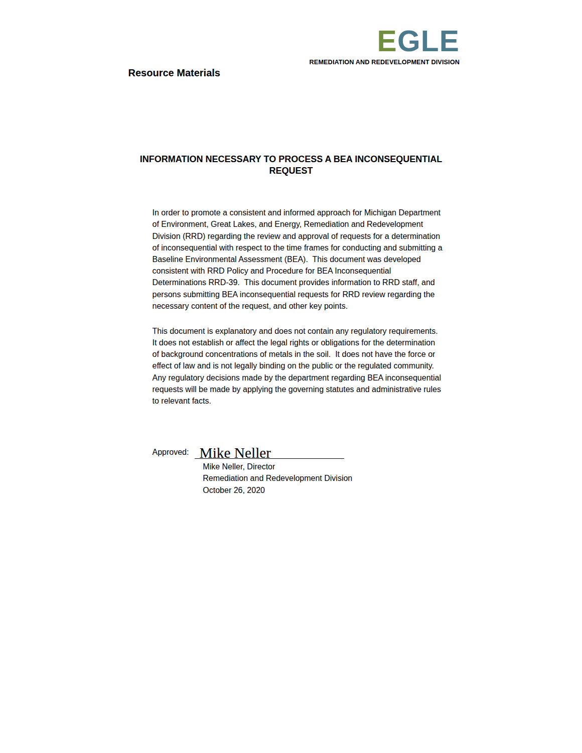EGLE
REMEDIATION AND REDEVELOPMENT DIVISION
Resource Materials
INFORMATION NECESSARY TO PROCESS A BEA INCONSEQUENTIAL REQUEST
In order to promote a consistent and informed approach for Michigan Department of Environment, Great Lakes, and Energy, Remediation and Redevelopment Division (RRD) regarding the review and approval of requests for a determination of inconsequential with respect to the time frames for conducting and submitting a Baseline Environmental Assessment (BEA). This document was developed consistent with RRD Policy and Procedure for BEA Inconsequential Determinations RRD-39. This document provides information to RRD staff, and persons submitting BEA inconsequential requests for RRD review regarding the necessary content of the request, and other key points.
This document is explanatory and does not contain any regulatory requirements. It does not establish or affect the legal rights or obligations for the determination of background concentrations of metals in the soil. It does not have the force or effect of law and is not legally binding on the public or the regulated community. Any regulatory decisions made by the department regarding BEA inconsequential requests will be made by applying the governing statutes and administrative rules to relevant facts.
Approved:
Mike Neller
Mike Neller, Director
Remediation and Redevelopment Division
October 26, 2020